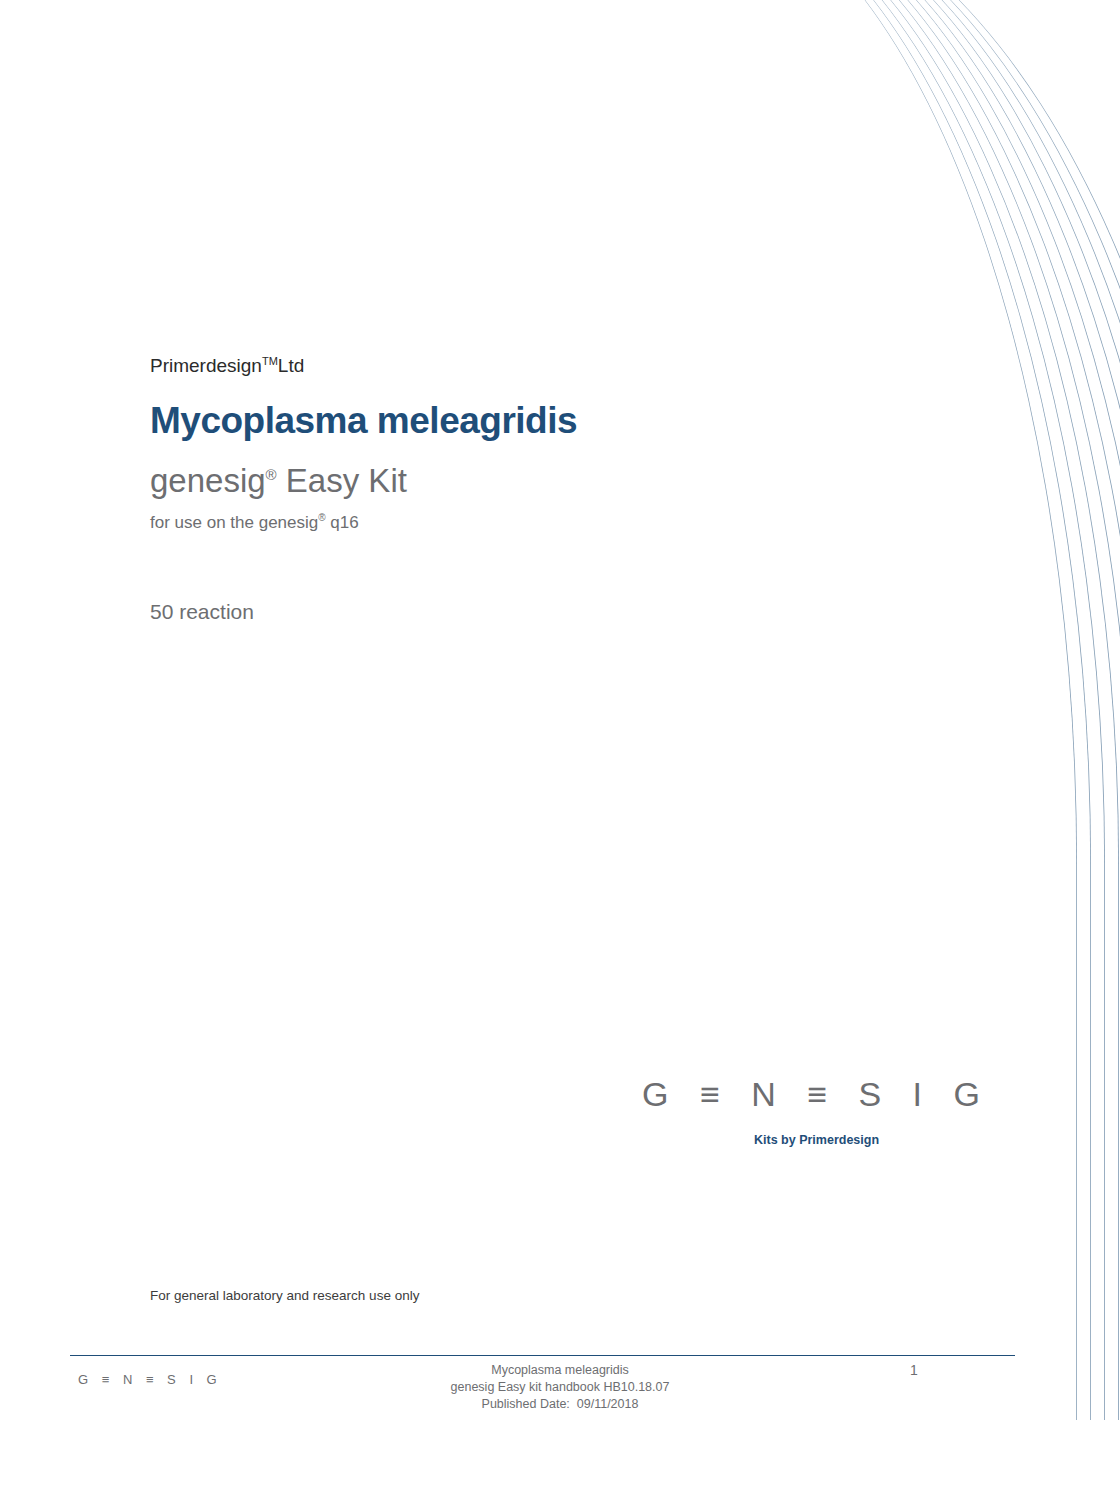PrimerdesignTMLtd
Mycoplasma meleagridis
genesig® Easy Kit
for use on the genesig® q16
50 reaction
G ≡ N ≡ S I G
Kits by Primerdesign
For general laboratory and research use only
G ≡ N ≡ S I G
Mycoplasma meleagridis
genesig Easy kit handbook HB10.18.07
Published Date: 09/11/2018
1